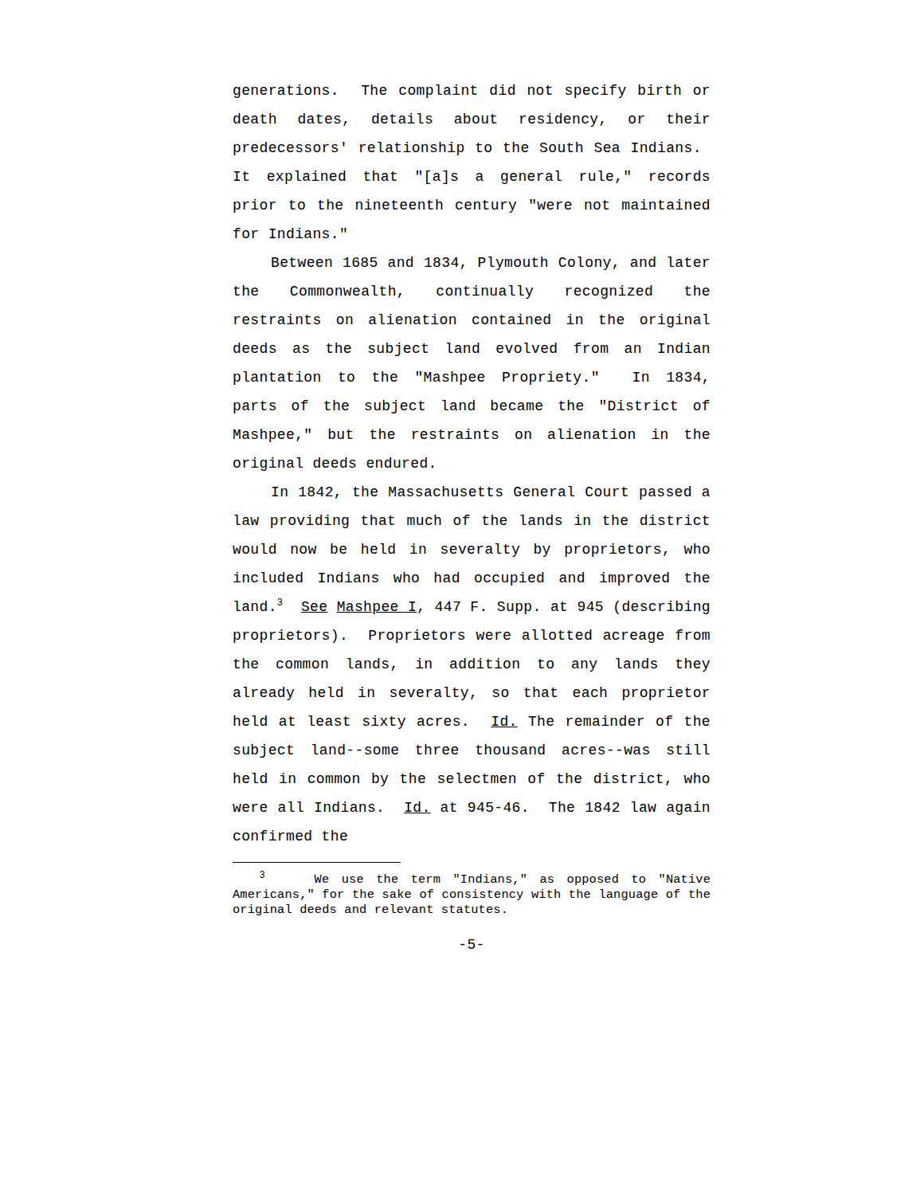generations. The complaint did not specify birth or death dates, details about residency, or their predecessors' relationship to the South Sea Indians. It explained that "[a]s a general rule," records prior to the nineteenth century "were not maintained for Indians."
Between 1685 and 1834, Plymouth Colony, and later the Commonwealth, continually recognized the restraints on alienation contained in the original deeds as the subject land evolved from an Indian plantation to the "Mashpee Propriety." In 1834, parts of the subject land became the "District of Mashpee," but the restraints on alienation in the original deeds endured.
In 1842, the Massachusetts General Court passed a law providing that much of the lands in the district would now be held in severalty by proprietors, who included Indians who had occupied and improved the land.3 See Mashpee I, 447 F. Supp. at 945 (describing proprietors). Proprietors were allotted acreage from the common lands, in addition to any lands they already held in severalty, so that each proprietor held at least sixty acres. Id. The remainder of the subject land--some three thousand acres--was still held in common by the selectmen of the district, who were all Indians. Id. at 945-46. The 1842 law again confirmed the
3 We use the term "Indians," as opposed to "Native Americans," for the sake of consistency with the language of the original deeds and relevant statutes.
-5-